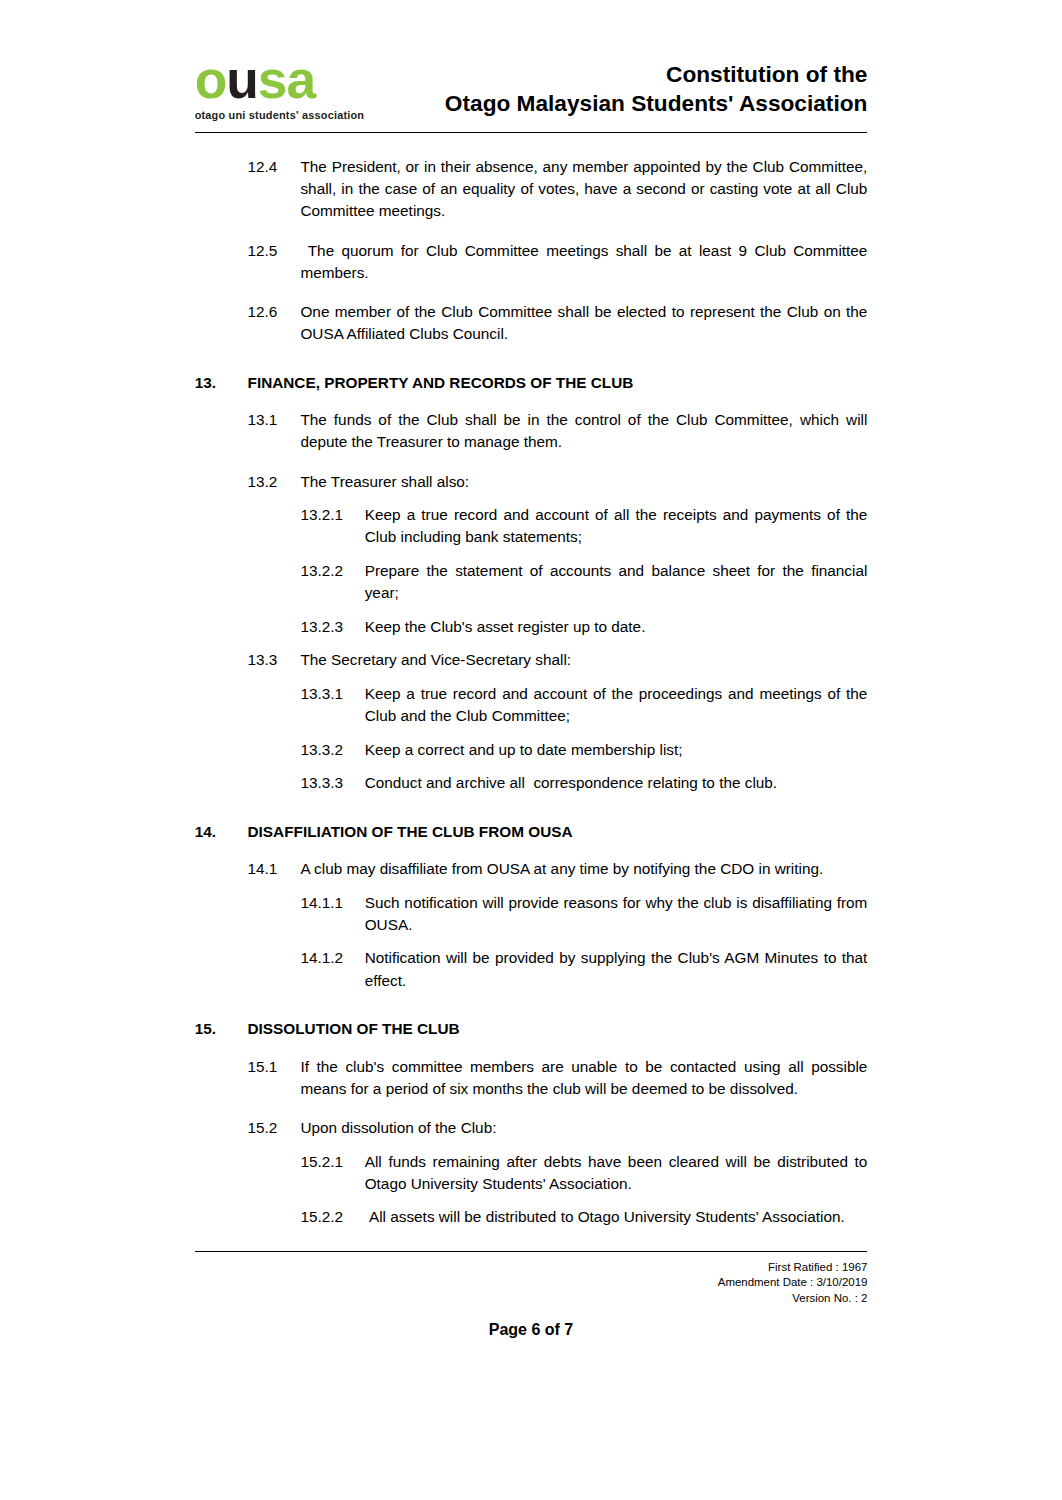ousa
otago uni students' association
Constitution of the
Otago Malaysian Students' Association
12.4
The President, or in their absence, any member appointed by the Club Committee, shall, in the case of an equality of votes, have a second or casting vote at all Club Committee meetings.
12.5
The quorum for Club Committee meetings shall be at least 9 Club Committee members.
12.6
One member of the Club Committee shall be elected to represent the Club on the OUSA Affiliated Clubs Council.
13.
FINANCE, PROPERTY AND RECORDS OF THE CLUB
13.1
The funds of the Club shall be in the control of the Club Committee, which will depute the Treasurer to manage them.
13.2
The Treasurer shall also:
13.2.1
Keep a true record and account of all the receipts and payments of the Club including bank statements;
13.2.2
Prepare the statement of accounts and balance sheet for the financial year;
13.2.3
Keep the Club's asset register up to date.
13.3
The Secretary and Vice-Secretary shall:
13.3.1
Keep a true record and account of the proceedings and meetings of the Club and the Club Committee;
13.3.2
Keep a correct and up to date membership list;
13.3.3
Conduct and archive all correspondence relating to the club.
14.
DISAFFILIATION OF THE CLUB FROM OUSA
14.1
A club may disaffiliate from OUSA at any time by notifying the CDO in writing.
14.1.1
Such notification will provide reasons for why the club is disaffiliating from OUSA.
14.1.2
Notification will be provided by supplying the Club's AGM Minutes to that effect.
15.
DISSOLUTION OF THE CLUB
15.1
If the club's committee members are unable to be contacted using all possible means for a period of six months the club will be deemed to be dissolved.
15.2
Upon dissolution of the Club:
15.2.1
All funds remaining after debts have been cleared will be distributed to Otago University Students' Association.
15.2.2
All assets will be distributed to Otago University Students' Association.
First Ratified : 1967
Amendment Date : 3/10/2019
Version No. : 2
Page 6 of 7